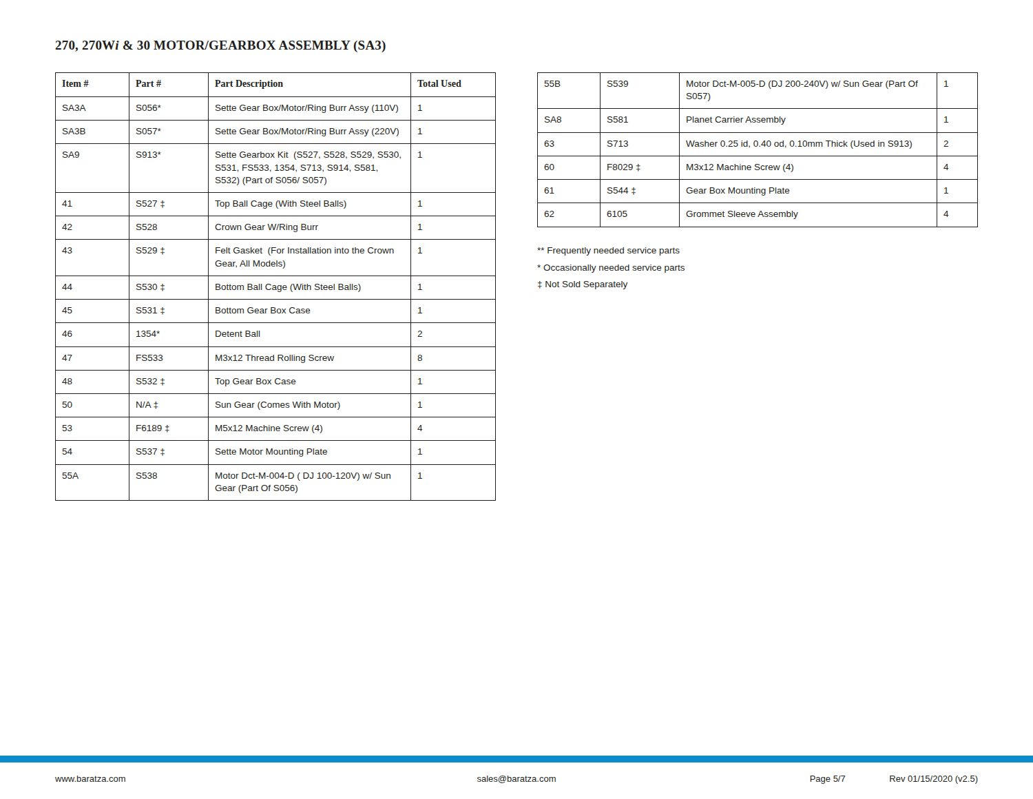270, 270Wi & 30 MOTOR/GEARBOX ASSEMBLY (SA3)
| Item # | Part # | Part Description | Total Used |
| --- | --- | --- | --- |
| SA3A | S056* | Sette Gear Box/Motor/Ring Burr Assy (110V) | 1 |
| SA3B | S057* | Sette Gear Box/Motor/Ring Burr Assy (220V) | 1 |
| SA9 | S913* | Sette Gearbox Kit (S527, S528, S529, S530, S531, FS533, 1354, S713, S914, S581, S532) (Part of S056/ S057) | 1 |
| 41 | S527 ‡ | Top Ball Cage (With Steel Balls) | 1 |
| 42 | S528 | Crown Gear W/Ring Burr | 1 |
| 43 | S529 ‡ | Felt Gasket (For Installation into the Crown Gear, All Models) | 1 |
| 44 | S530 ‡ | Bottom Ball Cage (With Steel Balls) | 1 |
| 45 | S531 ‡ | Bottom Gear Box Case | 1 |
| 46 | 1354* | Detent Ball | 2 |
| 47 | FS533 | M3x12 Thread Rolling Screw | 8 |
| 48 | S532 ‡ | Top Gear Box Case | 1 |
| 50 | N/A ‡ | Sun Gear (Comes With Motor) | 1 |
| 53 | F6189 ‡ | M5x12 Machine Screw (4) | 4 |
| 54 | S537 ‡ | Sette Motor Mounting Plate | 1 |
| 55A | S538 | Motor Dct-M-004-D ( DJ 100-120V) w/ Sun Gear (Part Of S056) | 1 |
| 55B | S539 | Motor Dct-M-005-D (DJ 200-240V) w/ Sun Gear (Part Of S057) | 1 |
| SA8 | S581 | Planet Carrier Assembly | 1 |
| 63 | S713 | Washer 0.25 id, 0.40 od, 0.10mm Thick (Used in S913) | 2 |
| 60 | F8029 ‡ | M3x12 Machine Screw (4) | 4 |
| 61 | S544 ‡ | Gear Box Mounting Plate | 1 |
| 62 | 6105 | Grommet Sleeve Assembly | 4 |
** Frequently needed service parts
* Occasionally needed service parts
‡ Not Sold Separately
www.baratza.com
sales@baratza.com
Page 5/7 Rev 01/15/2020 (v2.5)